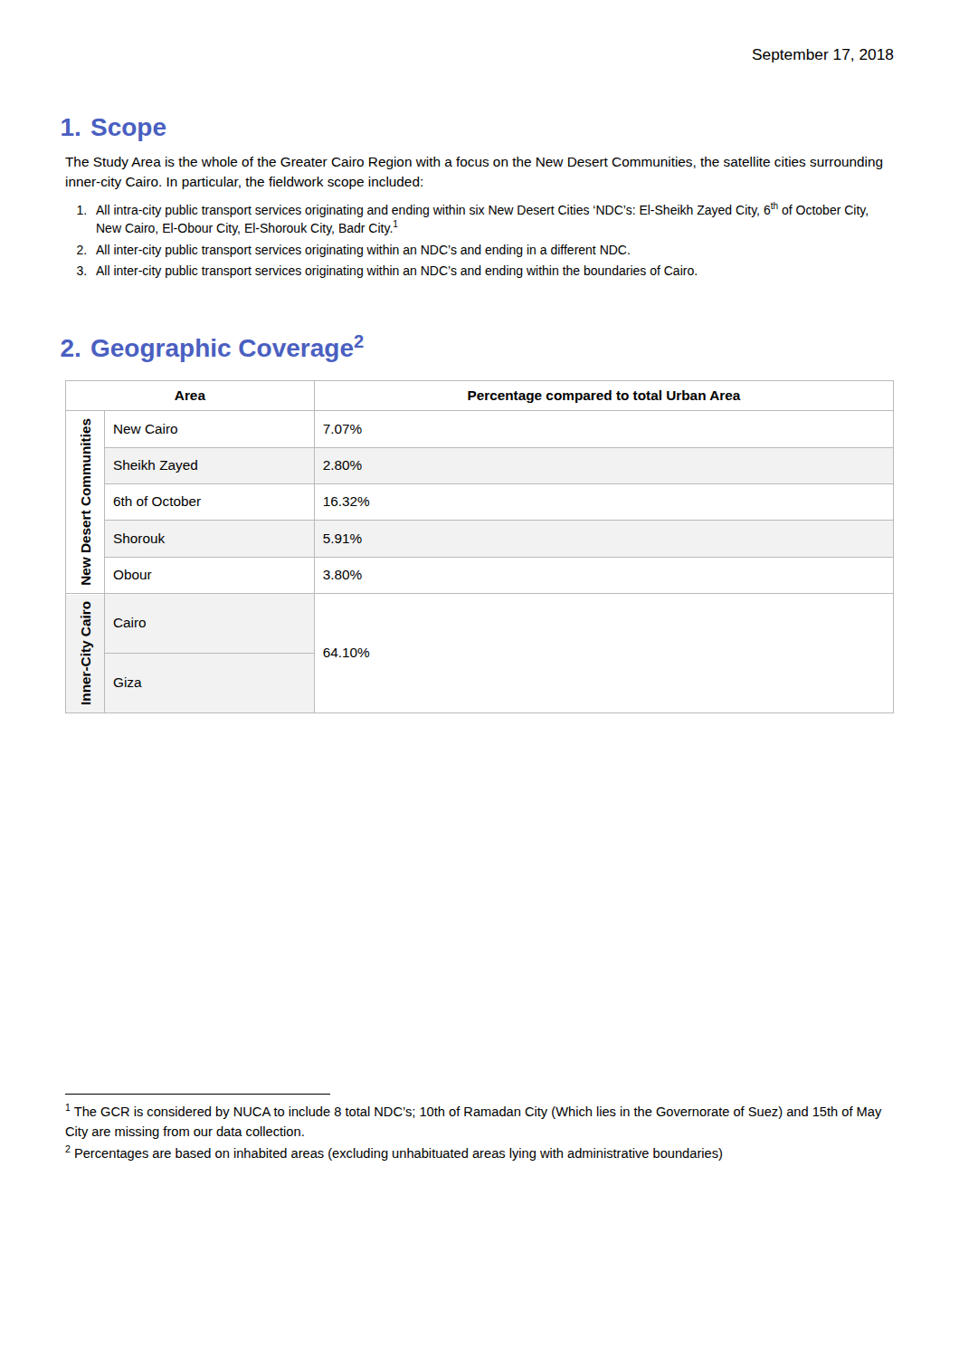September 17, 2018
1. Scope
The Study Area is the whole of the Greater Cairo Region with a focus on the New Desert Communities, the satellite cities surrounding inner-city Cairo. In particular, the fieldwork scope included:
All intra-city public transport services originating and ending within six New Desert Cities ‘NDC’s: El-Sheikh Zayed City, 6th of October City, New Cairo, El-Obour City, El-Shorouk City, Badr City.1
All inter-city public transport services originating within an NDC’s and ending in a different NDC.
All inter-city public transport services originating within an NDC’s and ending within the boundaries of Cairo.
2. Geographic Coverage2
| Area | Percentage compared to total Urban Area |
| --- | --- |
| New Desert Communities | New Cairo | 7.07% |
| Sheikh Zayed | 2.80% |
| 6th of October | 16.32% |
| Shorouk | 5.91% |
| Obour | 3.80% |
| Inner-City Cairo | Cairo | 64.10% |
| Giza |
1 The GCR is considered by NUCA to include 8 total NDC’s; 10th of Ramadan City (Which lies in the Governorate of Suez) and 15th of May City are missing from our data collection.
2 Percentages are based on inhabited areas (excluding unhabituated areas lying with administrative boundaries)